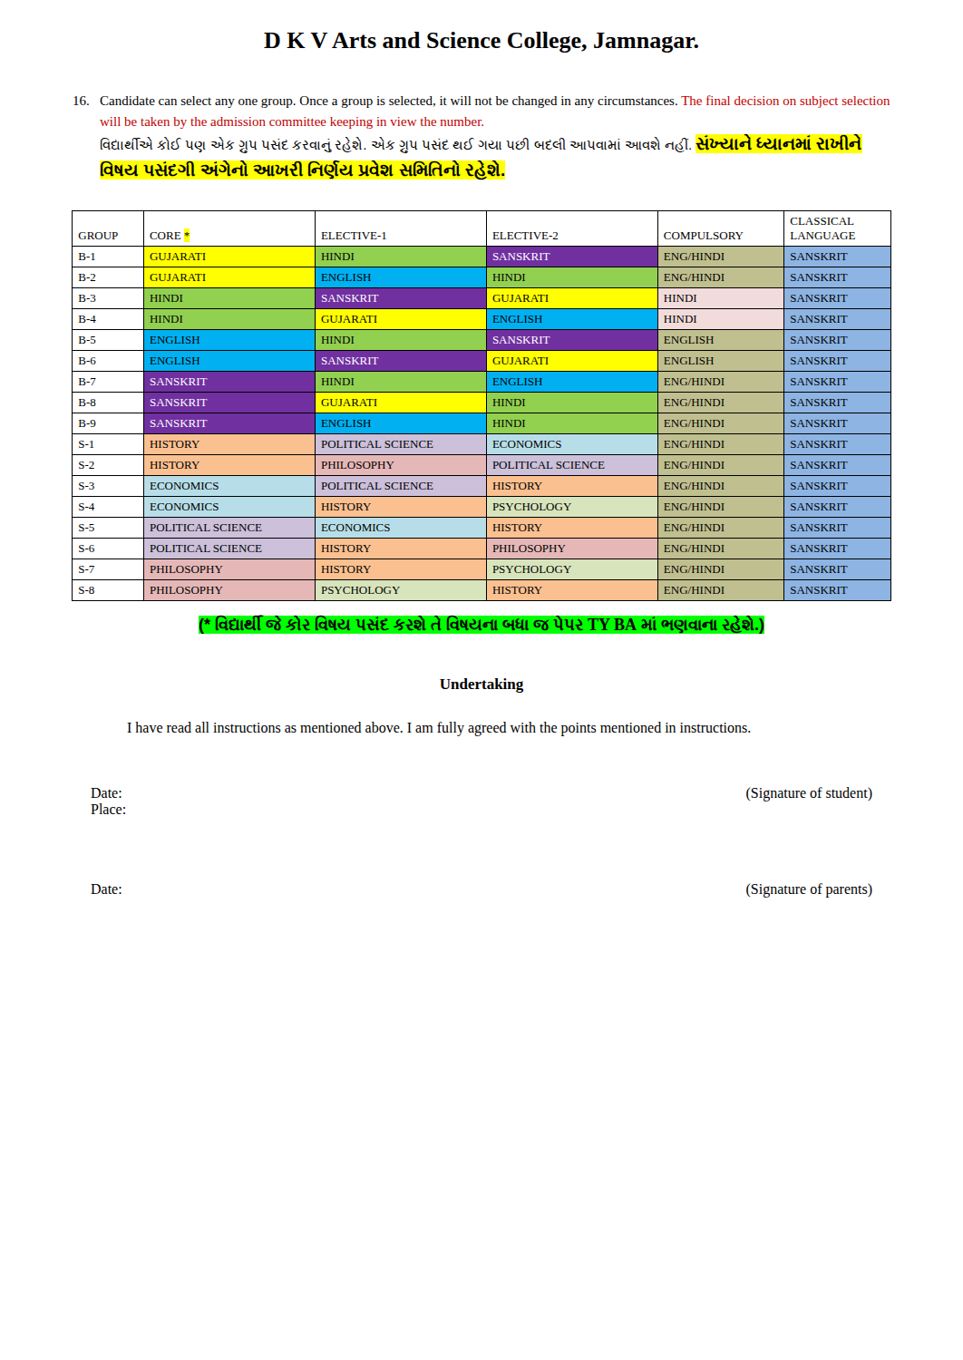D K V Arts and Science College, Jamnagar.
16. Candidate can select any one group. Once a group is selected, it will not be changed in any circumstances. The final decision on subject selection will be taken by the admission committee keeping in view the number.
વિદ્યાર્થીએ કોઈ પણ એક ગ્રુપ પસંદ કરવાનું રહેશે. એક ગ્રુપ પસંદ થઈ ગયા પછી બદલી આપવામાં આવશે નહીં. સંખ્યાને ધ્યાનમાં રાખીને વિષય પસંદગી અંગેનો આખરી નિર્ણય પ્રવેશ સમિતિનો રહેશે.
| GROUP | CORE * | ELECTIVE-1 | ELECTIVE-2 | COMPULSORY | CLASSICAL LANGUAGE |
| --- | --- | --- | --- | --- | --- |
| B-1 | GUJARATI | HINDI | SANSKRIT | ENG/HINDI | SANSKRIT |
| B-2 | GUJARATI | ENGLISH | HINDI | ENG/HINDI | SANSKRIT |
| B-3 | HINDI | SANSKRIT | GUJARATI | HINDI | SANSKRIT |
| B-4 | HINDI | GUJARATI | ENGLISH | HINDI | SANSKRIT |
| B-5 | ENGLISH | HINDI | SANSKRIT | ENGLISH | SANSKRIT |
| B-6 | ENGLISH | SANSKRIT | GUJARATI | ENGLISH | SANSKRIT |
| B-7 | SANSKRIT | HINDI | ENGLISH | ENG/HINDI | SANSKRIT |
| B-8 | SANSKRIT | GUJARATI | HINDI | ENG/HINDI | SANSKRIT |
| B-9 | SANSKRIT | ENGLISH | HINDI | ENG/HINDI | SANSKRIT |
| S-1 | HISTORY | POLITICAL SCIENCE | ECONOMICS | ENG/HINDI | SANSKRIT |
| S-2 | HISTORY | PHILOSOPHY | POLITICAL SCIENCE | ENG/HINDI | SANSKRIT |
| S-3 | ECONOMICS | POLITICAL SCIENCE | HISTORY | ENG/HINDI | SANSKRIT |
| S-4 | ECONOMICS | HISTORY | PSYCHOLOGY | ENG/HINDI | SANSKRIT |
| S-5 | POLITICAL SCIENCE | ECONOMICS | HISTORY | ENG/HINDI | SANSKRIT |
| S-6 | POLITICAL SCIENCE | HISTORY | PHILOSOPHY | ENG/HINDI | SANSKRIT |
| S-7 | PHILOSOPHY | HISTORY | PSYCHOLOGY | ENG/HINDI | SANSKRIT |
| S-8 | PHILOSOPHY | PSYCHOLOGY | HISTORY | ENG/HINDI | SANSKRIT |
(* વિદ્યાર્થી જે કોર વિષય પસંદ કરશે તે વિષયના બધા જ પેપર TY BA માં ભણવાના રહેશે.)
Undertaking
I have read all instructions as mentioned above. I am fully agreed with the points mentioned in instructions.
Date:
Place:
(Signature of student)
Date:
(Signature of parents)